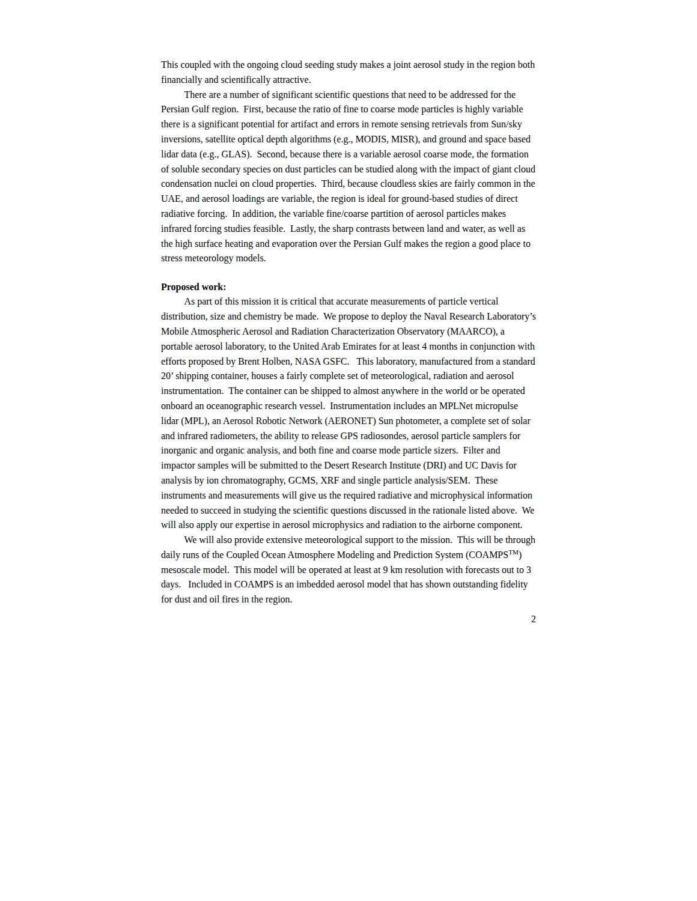This coupled with the ongoing cloud seeding study makes a joint aerosol study in the region both financially and scientifically attractive.
There are a number of significant scientific questions that need to be addressed for the Persian Gulf region. First, because the ratio of fine to coarse mode particles is highly variable there is a significant potential for artifact and errors in remote sensing retrievals from Sun/sky inversions, satellite optical depth algorithms (e.g., MODIS, MISR), and ground and space based lidar data (e.g., GLAS). Second, because there is a variable aerosol coarse mode, the formation of soluble secondary species on dust particles can be studied along with the impact of giant cloud condensation nuclei on cloud properties. Third, because cloudless skies are fairly common in the UAE, and aerosol loadings are variable, the region is ideal for ground-based studies of direct radiative forcing. In addition, the variable fine/coarse partition of aerosol particles makes infrared forcing studies feasible. Lastly, the sharp contrasts between land and water, as well as the high surface heating and evaporation over the Persian Gulf makes the region a good place to stress meteorology models.
Proposed work:
As part of this mission it is critical that accurate measurements of particle vertical distribution, size and chemistry be made. We propose to deploy the Naval Research Laboratory’s Mobile Atmospheric Aerosol and Radiation Characterization Observatory (MAARCO), a portable aerosol laboratory, to the United Arab Emirates for at least 4 months in conjunction with efforts proposed by Brent Holben, NASA GSFC. This laboratory, manufactured from a standard 20’ shipping container, houses a fairly complete set of meteorological, radiation and aerosol instrumentation. The container can be shipped to almost anywhere in the world or be operated onboard an oceanographic research vessel. Instrumentation includes an MPLNet micropulse lidar (MPL), an Aerosol Robotic Network (AERONET) Sun photometer, a complete set of solar and infrared radiometers, the ability to release GPS radiosondes, aerosol particle samplers for inorganic and organic analysis, and both fine and coarse mode particle sizers. Filter and impactor samples will be submitted to the Desert Research Institute (DRI) and UC Davis for analysis by ion chromatography, GCMS, XRF and single particle analysis/SEM. These instruments and measurements will give us the required radiative and microphysical information needed to succeed in studying the scientific questions discussed in the rationale listed above. We will also apply our expertise in aerosol microphysics and radiation to the airborne component.
We will also provide extensive meteorological support to the mission. This will be through daily runs of the Coupled Ocean Atmosphere Modeling and Prediction System (COAMPSTM) mesoscale model. This model will be operated at least at 9 km resolution with forecasts out to 3 days. Included in COAMPS is an imbedded aerosol model that has shown outstanding fidelity for dust and oil fires in the region.
2